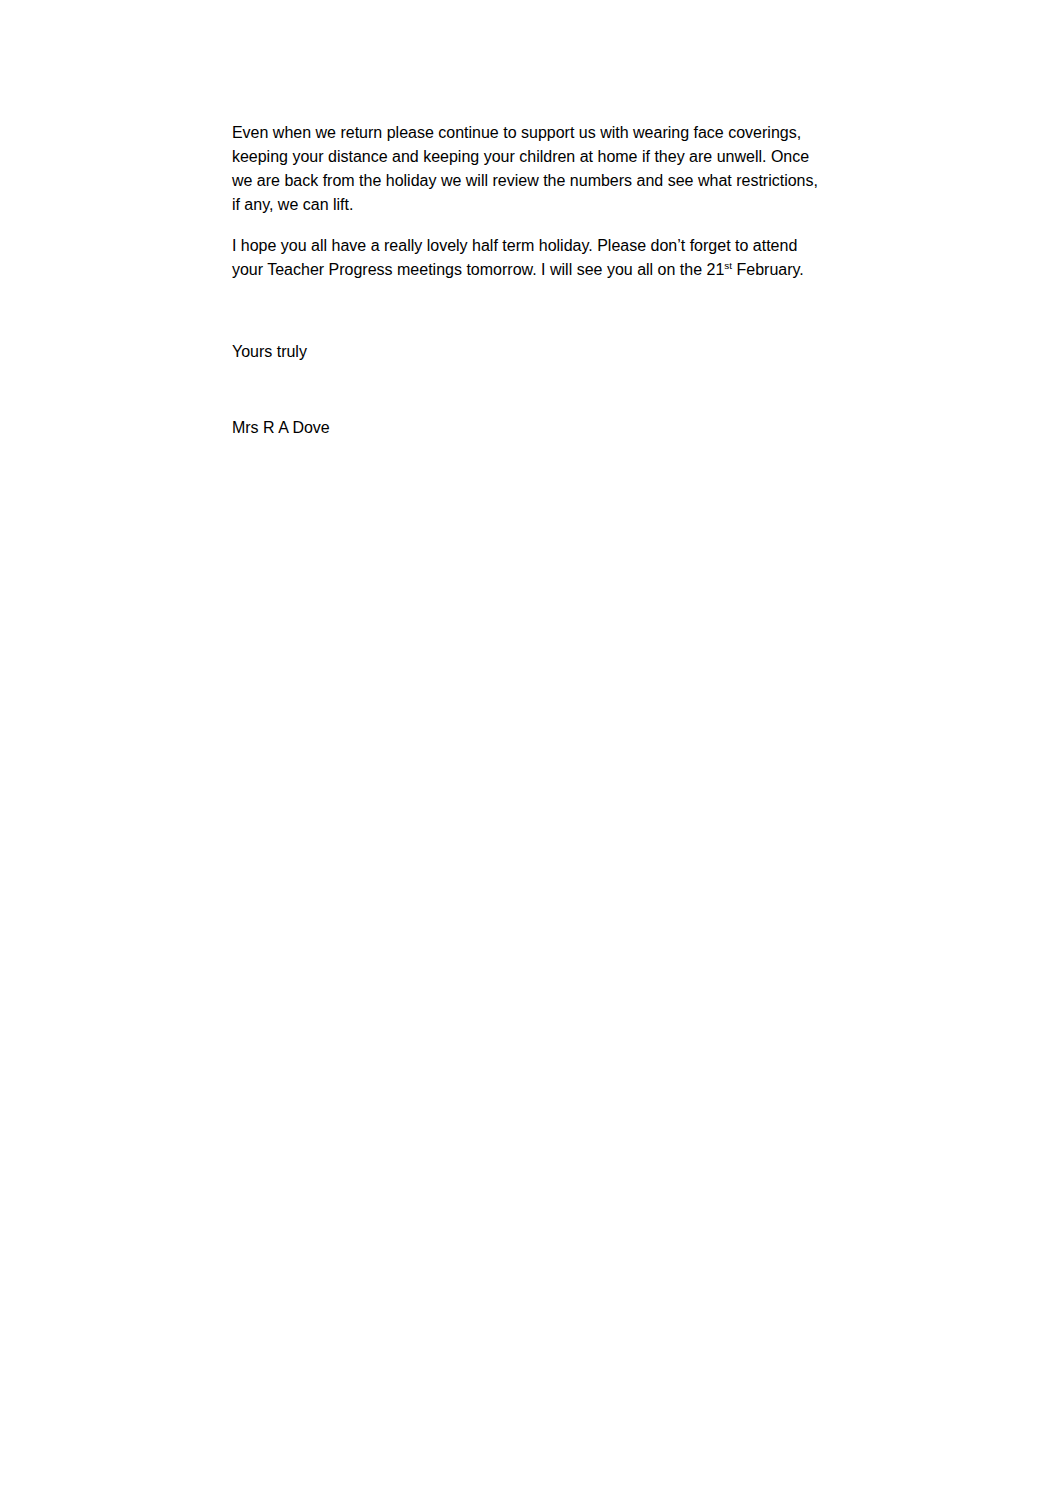Even when we return please continue to support us with wearing face coverings, keeping your distance and keeping your children at home if they are unwell. Once we are back from the holiday we will review the numbers and see what restrictions, if any, we can lift.
I hope you all have a really lovely half term holiday. Please don’t forget to attend your Teacher Progress meetings tomorrow. I will see you all on the 21st February.
Yours truly
Mrs R A Dove